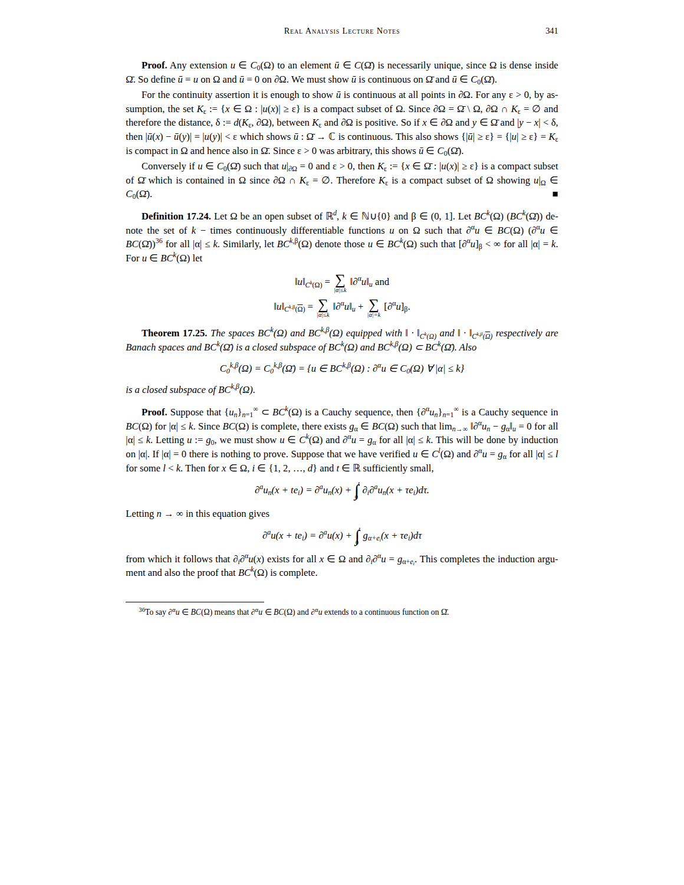Real Analysis Lecture Notes 341
Proof. Any extension u ∈ C0(Ω) to an element ū ∈ C(Ω̄) is necessarily unique, since Ω is dense inside Ω̄. So define ū = u on Ω and ū = 0 on ∂Ω. We must show ū is continuous on Ω̄ and ū ∈ C0(Ω̄).
For the continuity assertion it is enough to show ū is continuous at all points in ∂Ω. For any ε > 0, by assumption, the set Kε := {x ∈ Ω : |u(x)| ≥ ε} is a compact subset of Ω. Since ∂Ω = Ω̄ \ Ω, ∂Ω ∩ Kε = ∅ and therefore the distance, δ := d(Kε, ∂Ω), between Kε and ∂Ω is positive. So if x ∈ ∂Ω and y ∈ Ω̄ and |y − x| < δ, then |ū(x) − ū(y)| = |u(y)| < ε which shows ū : Ω̄ → ℂ is continuous. This also shows {|ū| ≥ ε} = {|u| ≥ ε} = Kε is compact in Ω and hence also in Ω̄. Since ε > 0 was arbitrary, this shows ū ∈ C0(Ω̄).
Conversely if u ∈ C0(Ω̄) such that u|∂Ω = 0 and ε > 0, then Kε := {x ∈ Ω̄ : |u(x)| ≥ ε} is a compact subset of Ω̄ which is contained in Ω since ∂Ω ∩ Kε = ∅. Therefore Kε is a compact subset of Ω showing u|Ω ∈ C0(Ω̄). ■
Definition 17.24. Let Ω be an open subset of ℝd, k ∈ ℕ∪{0} and β ∈ (0, 1]. Let BCk(Ω) (BCk(Ω̄)) denote the set of k − times continuously differentiable functions u on Ω such that ∂αu ∈ BC(Ω) (∂αu ∈ BC(Ω̄))36 for all |α| ≤ k. Similarly, let BCk,β(Ω) denote those u ∈ BCk(Ω) such that [∂αu]β < ∞ for all |α| = k. For u ∈ BCk(Ω) let
‖u‖Ck(Ω) = ∑|α|≤k ‖∂αu‖u and ‖u‖Ck,β(Ω) = ∑|α|≤k ‖∂αu‖u + ∑|α|=k [∂αu]β.
Theorem 17.25. The spaces BCk(Ω) and BCk,β(Ω) equipped with ‖ · ‖Ck(Ω) and ‖ · ‖Ck,β(Ω) respectively are Banach spaces and BCk(Ω̄) is a closed subspace of BCk(Ω) and BCk,β(Ω) ⊂ BCk(Ω̄). Also
C0k,β(Ω) = C0k,β(Ω̄) = {u ∈ BCk,β(Ω) : ∂αu ∈ C0(Ω) ∀ |α| ≤ k}
is a closed subspace of BCk,β(Ω).
Proof. Suppose that {un}n=1∞ ⊂ BCk(Ω) is a Cauchy sequence, then {∂αun}n=1∞ is a Cauchy sequence in BC(Ω) for |α| ≤ k. Since BC(Ω) is complete, there exists gα ∈ BC(Ω) such that limn→∞ ‖∂αun − gα‖u = 0 for all |α| ≤ k. Letting u := g0, we must show u ∈ Ck(Ω) and ∂αu = gα for all |α| ≤ k. This will be done by induction on |α|. If |α| = 0 there is nothing to prove. Suppose that we have verified u ∈ Cl(Ω) and ∂αu = gα for all |α| ≤ l for some l < k. Then for x ∈ Ω, i ∈ {1, 2, …, d} and t ∈ ℝ sufficiently small,
∂aun(x + tei) = ∂aun(x) + ∫t 0 ∂i∂aun(x + τei)dτ.
Letting n → ∞ in this equation gives
∂au(x + tei) = ∂au(x) + ∫t 0 gα+ei(x + τei)dτ
from which it follows that ∂i∂αu(x) exists for all x ∈ Ω and ∂i∂αu = gα+ei. This completes the induction argument and also the proof that BCk(Ω) is complete.
36To say ∂αu ∈ BC(Ω) means that ∂αu ∈ BC(Ω) and ∂αu extends to a continuous function on Ω̄.